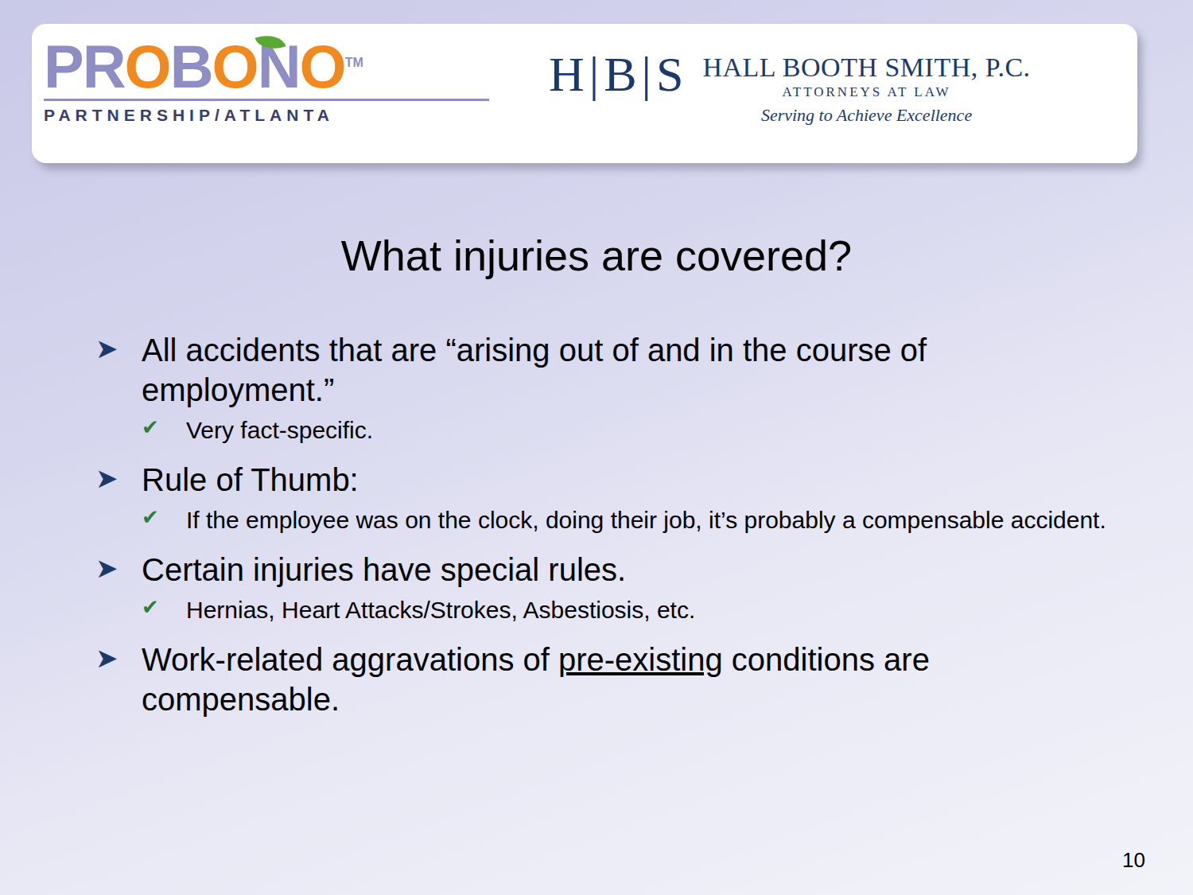PROBONOTM
PARTNERSHIP/ATLANTA
H|B|S
HALL BOOTH SMITH, P.C.
ATTORNEYS AT LAW
Serving to Achieve Excellence
What injuries are covered?
All accidents that are “arising out of and in the course of employment.”
Very fact-specific.
Rule of Thumb:
If the employee was on the clock, doing their job, it’s probably a compensable accident.
Certain injuries have special rules.
Hernias, Heart Attacks/Strokes, Asbestiosis, etc.
Work-related aggravations of pre-existing conditions are compensable.
10